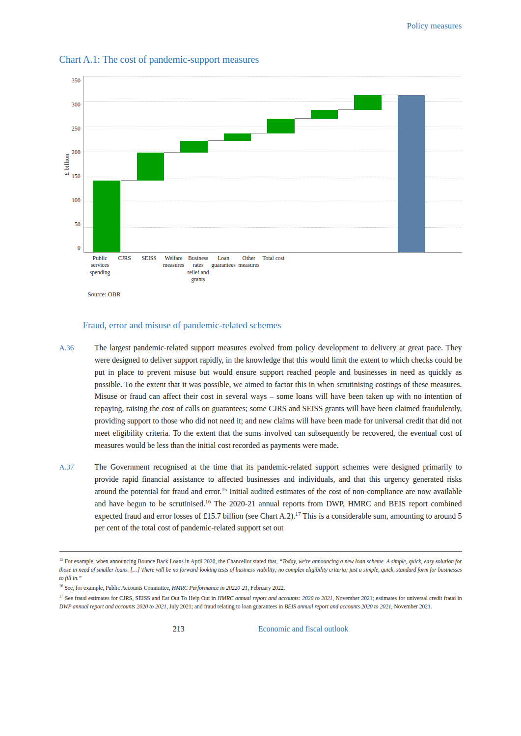Policy measures
Chart A.1: The cost of pandemic-support measures
£ billion
350
300
250
200
150
100
50
0
Waterfall bars. Scale: 350 = 100% height
Public services
spending
CJRS
SEISS
Welfare
measures
Business rates
relief and
grants
Loan
guarantees
Other
measures
Total cost
Source: OBR
Fraud, error and misuse of pandemic-related schemes
A.36
The largest pandemic-related support measures evolved from policy development to delivery at great pace. They were designed to deliver support rapidly, in the knowledge that this would limit the extent to which checks could be put in place to prevent misuse but would ensure support reached people and businesses in need as quickly as possible. To the extent that it was possible, we aimed to factor this in when scrutinising costings of these measures. Misuse or fraud can affect their cost in several ways – some loans will have been taken up with no intention of repaying, raising the cost of calls on guarantees; some CJRS and SEISS grants will have been claimed fraudulently, providing support to those who did not need it; and new claims will have been made for universal credit that did not meet eligibility criteria. To the extent that the sums involved can subsequently be recovered, the eventual cost of measures would be less than the initial cost recorded as payments were made.
A.37
The Government recognised at the time that its pandemic-related support schemes were designed primarily to provide rapid financial assistance to affected businesses and individuals, and that this urgency generated risks around the potential for fraud and error.15 Initial audited estimates of the cost of non-compliance are now available and have begun to be scrutinised.16 The 2020-21 annual reports from DWP, HMRC and BEIS report combined expected fraud and error losses of £15.7 billion (see Chart A.2).17 This is a considerable sum, amounting to around 5 per cent of the total cost of pandemic-related support set out
15 For example, when announcing Bounce Back Loans in April 2020, the Chancellor stated that, “Today, we're announcing a new loan scheme. A simple, quick, easy solution for those in need of smaller loans. […] There will be no forward-looking tests of business viability; no complex eligibility criteria; just a simple, quick, standard form for businesses to fill in.”
16 See, for example, Public Accounts Committee, HMRC Performance in 20220-21, February 2022.
17 See fraud estimates for CJRS, SEISS and Eat Out To Help Out in HMRC annual report and accounts: 2020 to 2021, November 2021; estimates for universal credit fraud in DWP annual report and accounts 2020 to 2021, July 2021; and fraud relating to loan guarantees in BEIS annual report and accounts 2020 to 2021, November 2021.
213 Economic and fiscal outlook